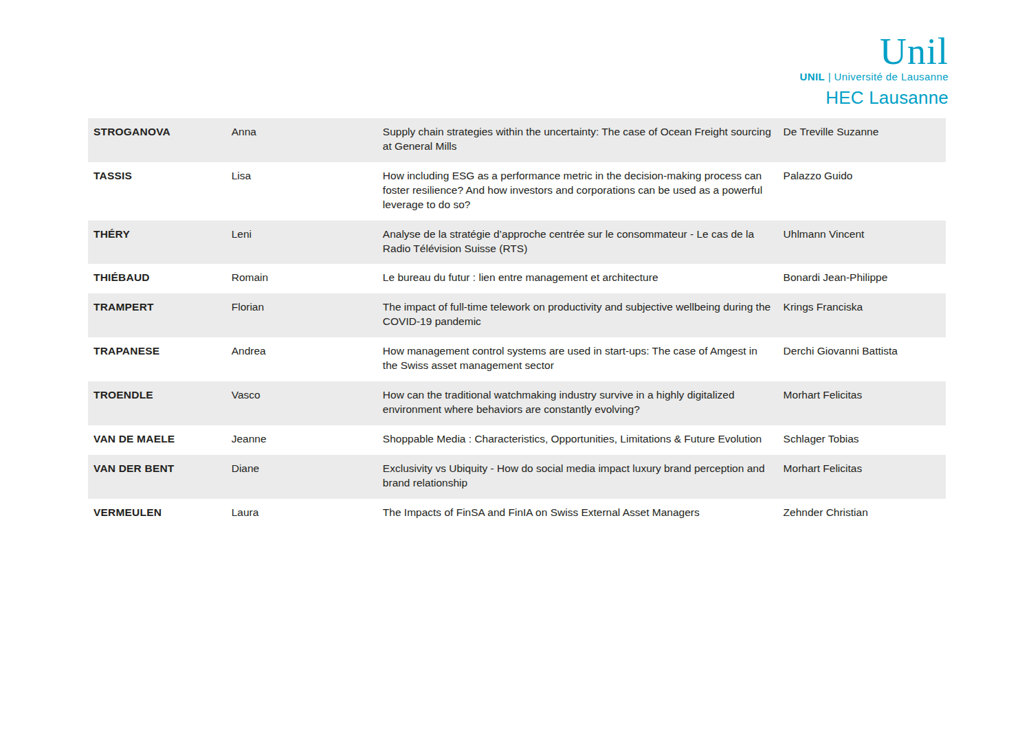Unil
UNIL | Université de Lausanne
HEC Lausanne
| STROGANOVA | Anna | Supply chain strategies within the uncertainty: The case of Ocean Freight sourcing at General Mills | De Treville Suzanne |
| TASSIS | Lisa | How including ESG as a performance metric in the decision-making process can foster resilience? And how investors and corporations can be used as a powerful leverage to do so? | Palazzo Guido |
| THÉRY | Leni | Analyse de la stratégie d’approche centrée sur le consommateur - Le cas de la Radio Télévision Suisse (RTS) | Uhlmann Vincent |
| THIÉBAUD | Romain | Le bureau du futur : lien entre management et architecture | Bonardi Jean-Philippe |
| TRAMPERT | Florian | The impact of full-time telework on productivity and subjective wellbeing during the COVID-19 pandemic | Krings Franciska |
| TRAPANESE | Andrea | How management control systems are used in start-ups: The case of Amgest in the Swiss asset management sector | Derchi Giovanni Battista |
| TROENDLE | Vasco | How can the traditional watchmaking industry survive in a highly digitalized environment where behaviors are constantly evolving? | Morhart Felicitas |
| VAN DE MAELE | Jeanne | Shoppable Media : Characteristics, Opportunities, Limitations & Future Evolution | Schlager Tobias |
| VAN DER BENT | Diane | Exclusivity vs Ubiquity - How do social media impact luxury brand perception and brand relationship | Morhart Felicitas |
| VERMEULEN | Laura | The Impacts of FinSA and FinIA on Swiss External Asset Managers | Zehnder Christian |